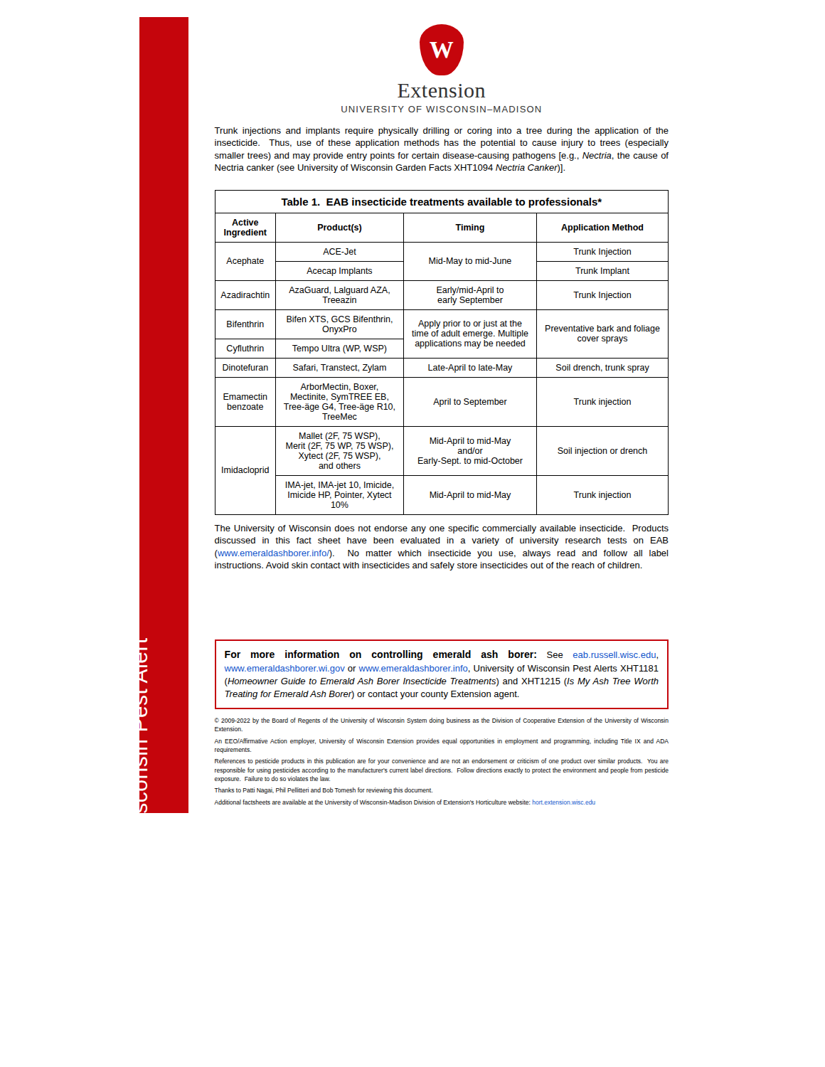University of Wisconsin Pest Alert
Extension
UNIVERSITY OF WISCONSIN–MADISON
Trunk injections and implants require physically drilling or coring into a tree during the application of the insecticide. Thus, use of these application methods has the potential to cause injury to trees (especially smaller trees) and may provide entry points for certain disease-causing pathogens [e.g., Nectria, the cause of Nectria canker (see University of Wisconsin Garden Facts XHT1094 Nectria Canker)].
Table 1. EAB insecticide treatments available to professionals*
| Active Ingredient | Product(s) | Timing | Application Method |
| --- | --- | --- | --- |
| Acephate | ACE-Jet | Mid-May to mid-June | Trunk Injection |
| Acecap Implants | Trunk Implant |
| Azadirachtin | AzaGuard, Lalguard AZA, Treeazin | Early/mid-April to early September | Trunk Injection |
| Bifenthrin | Bifen XTS, GCS Bifenthrin, OnyxPro | Apply prior to or just at the time of adult emerge. Multiple applications may be needed | Preventative bark and foliage cover sprays |
| Cyfluthrin | Tempo Ultra (WP, WSP) |
| Dinotefuran | Safari, Transtect, Zylam | Late-April to late-May | Soil drench, trunk spray |
| Emamectin benzoate | ArborMectin, Boxer, Mectinite, SymTREE EB, Tree-äge G4, Tree-äge R10, TreeMec | April to September | Trunk injection |
| Imidacloprid | Mallet (2F, 75 WSP), Merit (2F, 75 WP, 75 WSP), Xytect (2F, 75 WSP), and others | Mid-April to mid-May and/or Early-Sept. to mid-October | Soil injection or drench |
| IMA-jet, IMA-jet 10, Imicide, Imicide HP, Pointer, Xytect 10% | Mid-April to mid-May | Trunk injection |
The University of Wisconsin does not endorse any one specific commercially available insecticide. Products discussed in this fact sheet have been evaluated in a variety of university research tests on EAB (www.emeraldashborer.info/). No matter which insecticide you use, always read and follow all label instructions. Avoid skin contact with insecticides and safely store insecticides out of the reach of children.
For more information on controlling emerald ash borer: See eab.russell.wisc.edu, www.emeraldashborer.wi.gov or www.emeraldashborer.info, University of Wisconsin Pest Alerts XHT1181 (Homeowner Guide to Emerald Ash Borer Insecticide Treatments) and XHT1215 (Is My Ash Tree Worth Treating for Emerald Ash Borer) or contact your county Extension agent.
© 2009-2022 by the Board of Regents of the University of Wisconsin System doing business as the Division of Cooperative Extension of the University of Wisconsin Extension.
An EEO/Affirmative Action employer, University of Wisconsin Extension provides equal opportunities in employment and programming, including Title IX and ADA requirements.
References to pesticide products in this publication are for your convenience and are not an endorsement or criticism of one product over similar products. You are responsible for using pesticides according to the manufacturer's current label directions. Follow directions exactly to protect the environment and people from pesticide exposure. Failure to do so violates the law.
Thanks to Patti Nagai, Phil Pellitteri and Bob Tomesh for reviewing this document.
Additional factsheets are available at the University of Wisconsin-Madison Division of Extension's Horticulture website: hort.extension.wisc.edu